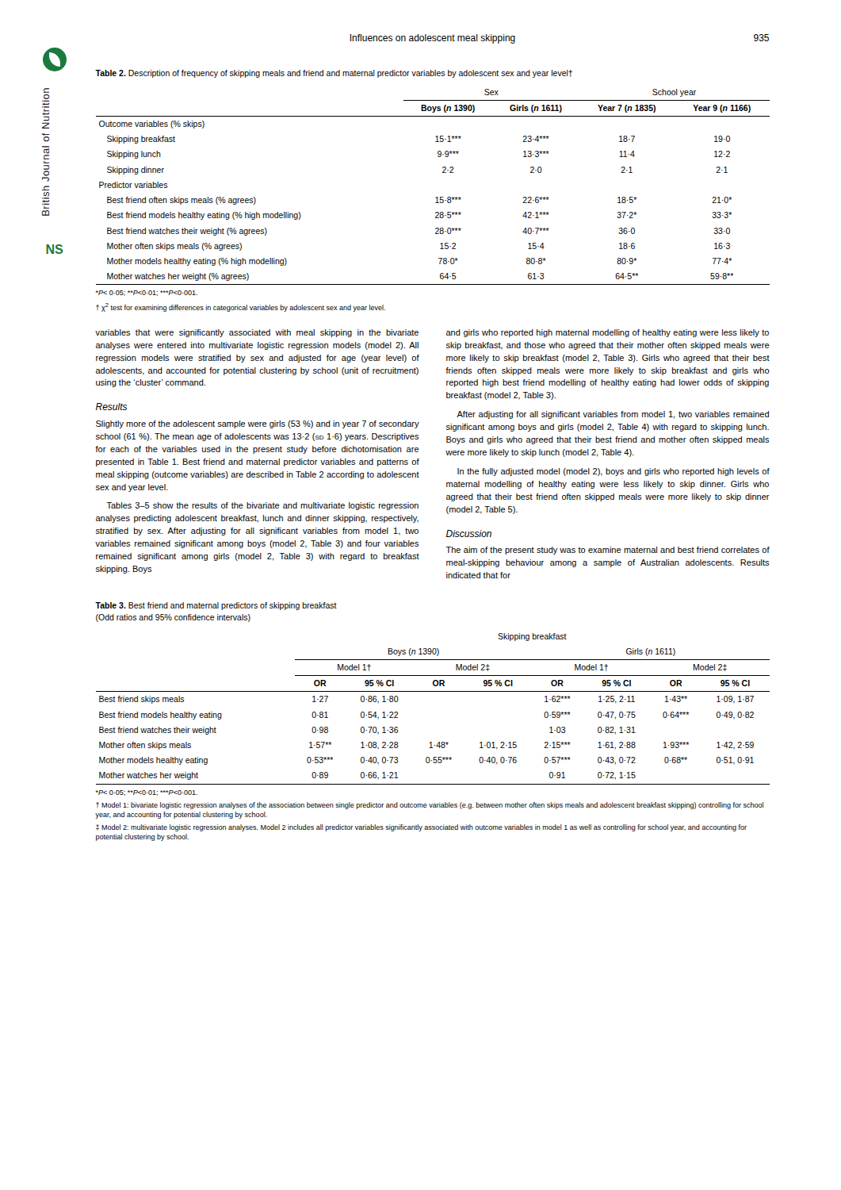British Journal of Nutrition
NS
Influences on adolescent meal skipping 935
Table 2. Description of frequency of skipping meals and friend and maternal predictor variables by adolescent sex and year level†
| | Sex | School year |
| | Boys ( n 1390) | Girls ( n 1611) | Year 7 ( n 1835) | Year 9 ( n 1166) |
| Outcome variables (% skips) | | | | |
| Skipping breakfast | 15·1*** | 23·4*** | 18·7 | 19·0 |
| Skipping lunch | 9·9*** | 13·3*** | 11·4 | 12·2 |
| Skipping dinner | 2·2 | 2·0 | 2·1 | 2·1 |
| Predictor variables | | | | |
| Best friend often skips meals (% agrees) | 15·8*** | 22·6*** | 18·5* | 21·0* |
| Best friend models healthy eating (% high modelling) | 28·5*** | 42·1*** | 37·2* | 33·3* |
| Best friend watches their weight (% agrees) | 28·0*** | 40·7*** | 36·0 | 33·0 |
| Mother often skips meals (% agrees) | 15·2 | 15·4 | 18·6 | 16·3 |
| Mother models healthy eating (% high modelling) | 78·0* | 80·8* | 80·9* | 77·4* |
| Mother watches her weight (% agrees) | 64·5 | 61·3 | 64·5** | 59·8** |
*P< 0·05; **P<0·01; ***P<0·001.
† χ2 test for examining differences in categorical variables by adolescent sex and year level.
variables that were significantly associated with meal skipping in the bivariate analyses were entered into multivariate logistic regression models (model 2). All regression models were stratified by sex and adjusted for age (year level) of adolescents, and accounted for potential clustering by school (unit of recruitment) using the ‘cluster’ command.
Results
Slightly more of the adolescent sample were girls (53 %) and in year 7 of secondary school (61 %). The mean age of adolescents was 13·2 (sd 1·6) years. Descriptives for each of the variables used in the present study before dichotomisation are presented in Table 1. Best friend and maternal predictor variables and patterns of meal skipping (outcome variables) are described in Table 2 according to adolescent sex and year level.
Tables 3–5 show the results of the bivariate and multivariate logistic regression analyses predicting adolescent breakfast, lunch and dinner skipping, respectively, stratified by sex. After adjusting for all significant variables from model 1, two variables remained significant among boys (model 2, Table 3) and four variables remained significant among girls (model 2, Table 3) with regard to breakfast skipping. Boys
and girls who reported high maternal modelling of healthy eating were less likely to skip breakfast, and those who agreed that their mother often skipped meals were more likely to skip breakfast (model 2, Table 3). Girls who agreed that their best friends often skipped meals were more likely to skip breakfast and girls who reported high best friend modelling of healthy eating had lower odds of skipping breakfast (model 2, Table 3).
After adjusting for all significant variables from model 1, two variables remained significant among boys and girls (model 2, Table 4) with regard to skipping lunch. Boys and girls who agreed that their best friend and mother often skipped meals were more likely to skip lunch (model 2, Table 4).
In the fully adjusted model (model 2), boys and girls who reported high levels of maternal modelling of healthy eating were less likely to skip dinner. Girls who agreed that their best friend often skipped meals were more likely to skip dinner (model 2, Table 5).
Discussion
The aim of the present study was to examine maternal and best friend correlates of meal-skipping behaviour among a sample of Australian adolescents. Results indicated that for
Table 3. Best friend and maternal predictors of skipping breakfast (Odd ratios and 95% confidence intervals)
| | Skipping breakfast |
| | Boys ( n 1390) | Girls ( n 1611) |
| | Model 1† | Model 2‡ | Model 1† | Model 2‡ |
| | OR | 95 % CI | OR | 95 % CI | OR | 95 % CI | OR | 95 % CI |
| Best friend skips meals | 1·27 | 0·86, 1·80 | | | 1·62*** | 1·25, 2·11 | 1·43** | 1·09, 1·87 |
| Best friend models healthy eating | 0·81 | 0·54, 1·22 | | | 0·59*** | 0·47, 0·75 | 0·64*** | 0·49, 0·82 |
| Best friend watches their weight | 0·98 | 0·70, 1·36 | | | 1·03 | 0·82, 1·31 | | |
| Mother often skips meals | 1·57** | 1·08, 2·28 | 1·48* | 1·01, 2·15 | 2·15*** | 1·61, 2·88 | 1·93*** | 1·42, 2·59 |
| Mother models healthy eating | 0·53*** | 0·40, 0·73 | 0·55*** | 0·40, 0·76 | 0·57*** | 0·43, 0·72 | 0·68** | 0·51, 0·91 |
| Mother watches her weight | 0·89 | 0·66, 1·21 | | | 0·91 | 0·72, 1·15 | | |
*P< 0·05; **P<0·01; ***P<0·001.
† Model 1: bivariate logistic regression analyses of the association between single predictor and outcome variables (e.g. between mother often skips meals and adolescent breakfast skipping) controlling for school year, and accounting for potential clustering by school.
‡ Model 2: multivariate logistic regression analyses. Model 2 includes all predictor variables significantly associated with outcome variables in model 1 as well as controlling for school year, and accounting for potential clustering by school.